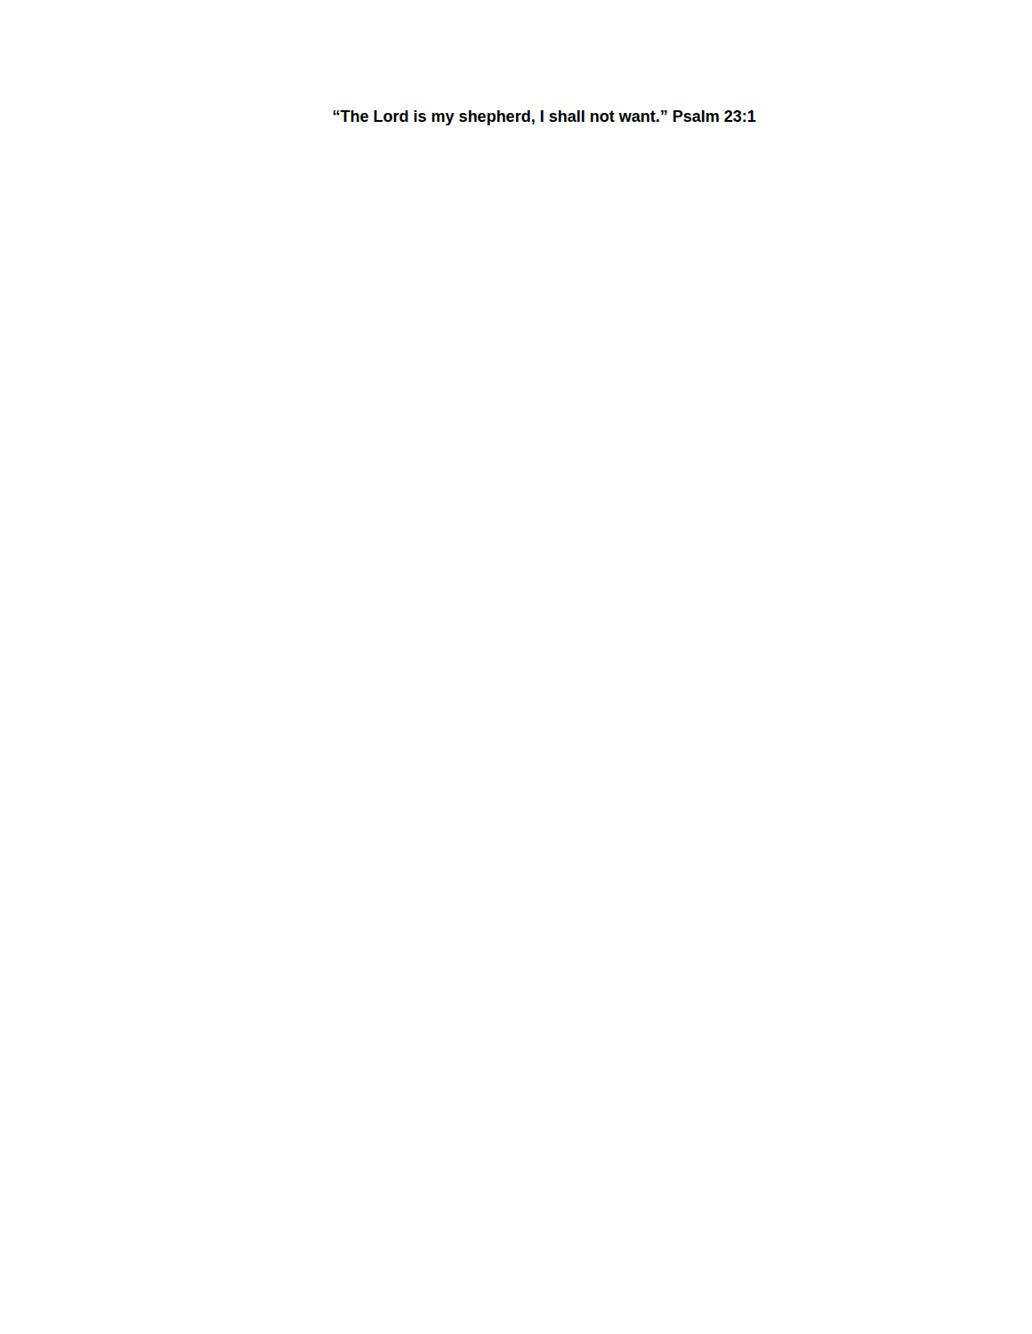“The Lord is my shepherd, I shall not want.” Psalm 23:1